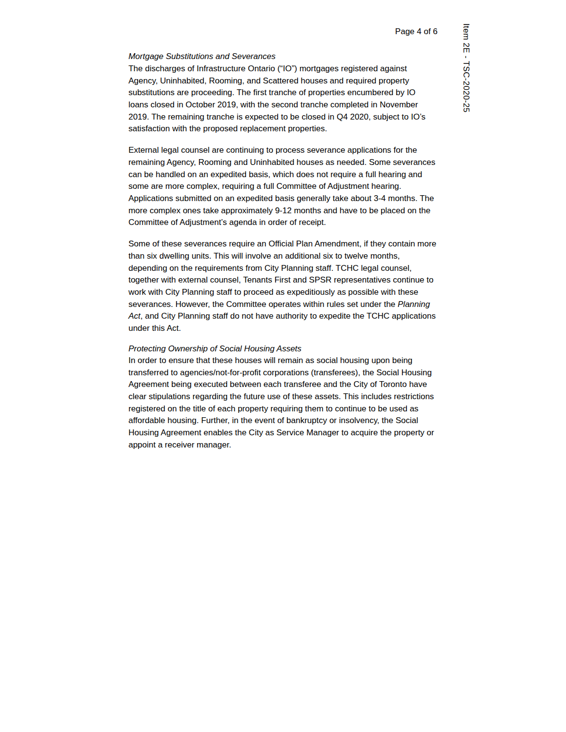Item 2E - TSC-2020-25
Page 4 of 6
Mortgage Substitutions and Severances
The discharges of Infrastructure Ontario (“IO”) mortgages registered against Agency, Uninhabited, Rooming, and Scattered houses and required property substitutions are proceeding. The first tranche of properties encumbered by IO loans closed in October 2019, with the second tranche completed in November 2019. The remaining tranche is expected to be closed in Q4 2020, subject to IO’s satisfaction with the proposed replacement properties.
External legal counsel are continuing to process severance applications for the remaining Agency, Rooming and Uninhabited houses as needed. Some severances can be handled on an expedited basis, which does not require a full hearing and some are more complex, requiring a full Committee of Adjustment hearing. Applications submitted on an expedited basis generally take about 3-4 months. The more complex ones take approximately 9-12 months and have to be placed on the Committee of Adjustment’s agenda in order of receipt.
Some of these severances require an Official Plan Amendment, if they contain more than six dwelling units. This will involve an additional six to twelve months, depending on the requirements from City Planning staff. TCHC legal counsel, together with external counsel, Tenants First and SPSR representatives continue to work with City Planning staff to proceed as expeditiously as possible with these severances. However, the Committee operates within rules set under the Planning Act, and City Planning staff do not have authority to expedite the TCHC applications under this Act.
Protecting Ownership of Social Housing Assets
In order to ensure that these houses will remain as social housing upon being transferred to agencies/not-for-profit corporations (transferees), the Social Housing Agreement being executed between each transferee and the City of Toronto have clear stipulations regarding the future use of these assets. This includes restrictions registered on the title of each property requiring them to continue to be used as affordable housing. Further, in the event of bankruptcy or insolvency, the Social Housing Agreement enables the City as Service Manager to acquire the property or appoint a receiver manager.